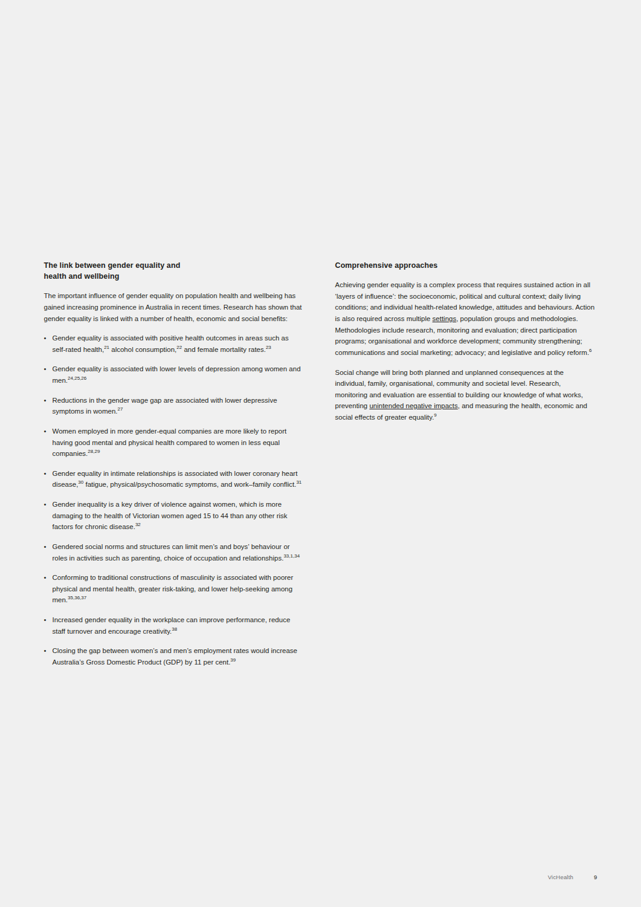The link between gender equality and
health and wellbeing
The important influence of gender equality on population health and wellbeing has gained increasing prominence in Australia in recent times. Research has shown that gender equality is linked with a number of health, economic and social benefits:
Gender equality is associated with positive health outcomes in areas such as self-rated health,21 alcohol consumption,22 and female mortality rates.23
Gender equality is associated with lower levels of depression among women and men.24,25,26
Reductions in the gender wage gap are associated with lower depressive symptoms in women.27
Women employed in more gender-equal companies are more likely to report having good mental and physical health compared to women in less equal companies.28,29
Gender equality in intimate relationships is associated with lower coronary heart disease,30 fatigue, physical/psychosomatic symptoms, and work–family conflict.31
Gender inequality is a key driver of violence against women, which is more damaging to the health of Victorian women aged 15 to 44 than any other risk factors for chronic disease.32
Gendered social norms and structures can limit men’s and boys’ behaviour or roles in activities such as parenting, choice of occupation and relationships.33,1,34
Conforming to traditional constructions of masculinity is associated with poorer physical and mental health, greater risk-taking, and lower help-seeking among men.35,36,37
Increased gender equality in the workplace can improve performance, reduce staff turnover and encourage creativity.38
Closing the gap between women’s and men’s employment rates would increase Australia’s Gross Domestic Product (GDP) by 11 per cent.39
Comprehensive approaches
Achieving gender equality is a complex process that requires sustained action in all ‘layers of influence’: the socioeconomic, political and cultural context; daily living conditions; and individual health-related knowledge, attitudes and behaviours. Action is also required across multiple settings, population groups and methodologies. Methodologies include research, monitoring and evaluation; direct participation programs; organisational and workforce development; community strengthening; communications and social marketing; advocacy; and legislative and policy reform.6
Social change will bring both planned and unplanned consequences at the individual, family, organisational, community and societal level. Research, monitoring and evaluation are essential to building our knowledge of what works, preventing unintended negative impacts, and measuring the health, economic and social effects of greater equality.9
VicHealth9